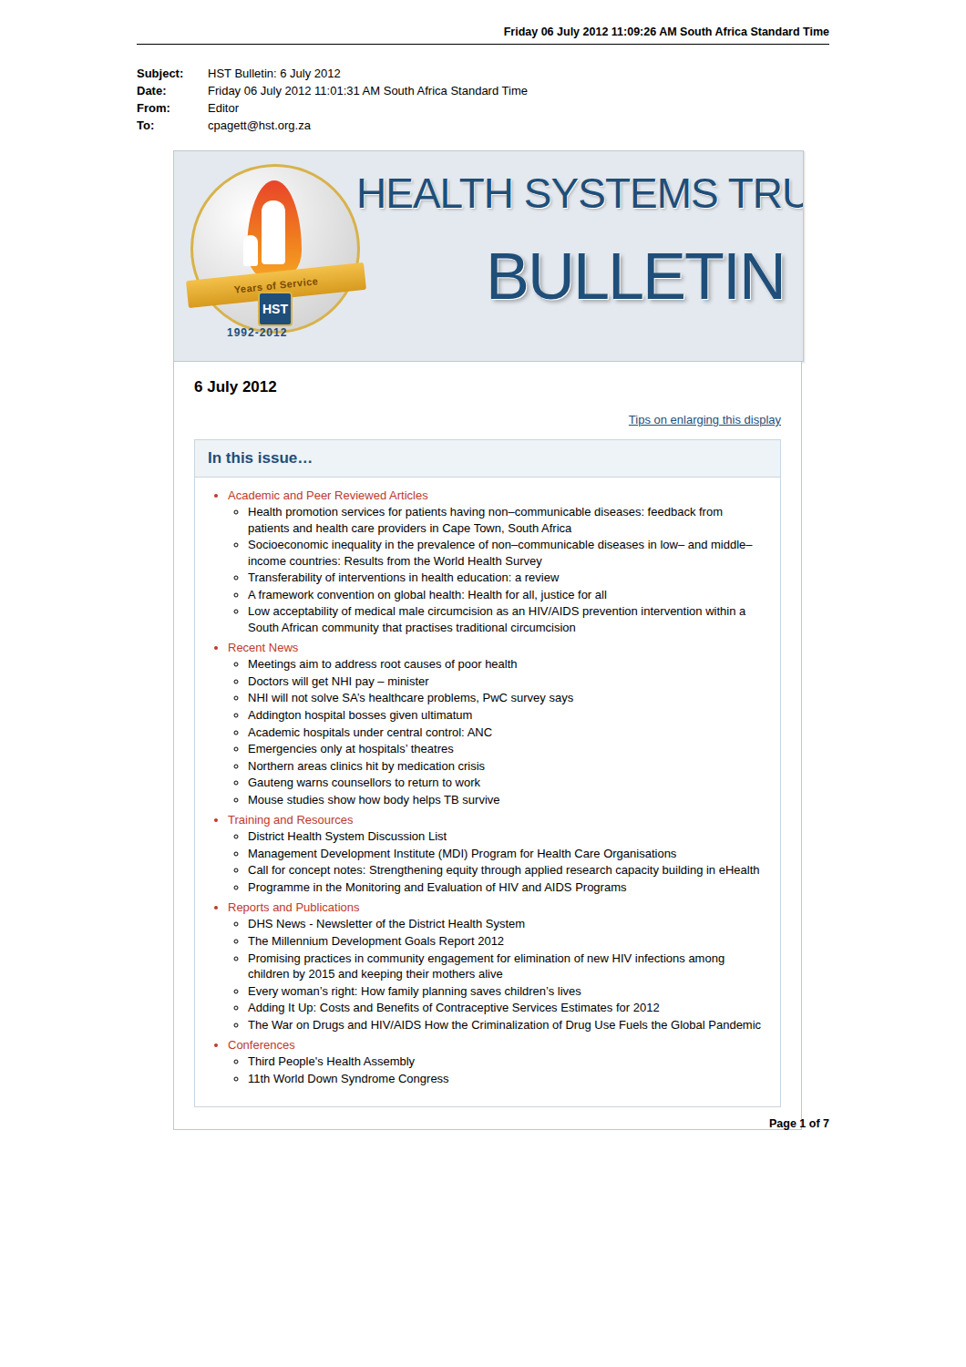Friday 06 July 2012 11:09:26 AM South Africa Standard Time
| Subject: | HST Bulletin: 6 July 2012 |
| Date: | Friday 06 July 2012 11:01:31 AM South Africa Standard Time |
| From: | Editor |
| To: | cpagett@hst.org.za |
Years of Service
HST
1992-2012
HEALTH SYSTEMS TRUST
BULLETIN
6 July 2012
Tips on enlarging this display
In this issue…
Academic and Peer Reviewed Articles
Health promotion services for patients having non–communicable diseases: feedback from patients and health care providers in Cape Town, South Africa
Socioeconomic inequality in the prevalence of non–communicable diseases in low– and middle–income countries: Results from the World Health Survey
Transferability of interventions in health education: a review
A framework convention on global health: Health for all, justice for all
Low acceptability of medical male circumcision as an HIV/AIDS prevention intervention within a South African community that practises traditional circumcision
Recent News
Meetings aim to address root causes of poor health
Doctors will get NHI pay – minister
NHI will not solve SA’s healthcare problems, PwC survey says
Addington hospital bosses given ultimatum
Academic hospitals under central control: ANC
Emergencies only at hospitals’ theatres
Northern areas clinics hit by medication crisis
Gauteng warns counsellors to return to work
Mouse studies show how body helps TB survive
Training and Resources
District Health System Discussion List
Management Development Institute (MDI) Program for Health Care Organisations
Call for concept notes: Strengthening equity through applied research capacity building in eHealth
Programme in the Monitoring and Evaluation of HIV and AIDS Programs
Reports and Publications
DHS News - Newsletter of the District Health System
The Millennium Development Goals Report 2012
Promising practices in community engagement for elimination of new HIV infections among children by 2015 and keeping their mothers alive
Every woman’s right: How family planning saves children’s lives
Adding It Up: Costs and Benefits of Contraceptive Services Estimates for 2012
The War on Drugs and HIV/AIDS How the Criminalization of Drug Use Fuels the Global Pandemic
Conferences
Third People's Health Assembly
11th World Down Syndrome Congress
Page 1 of 7